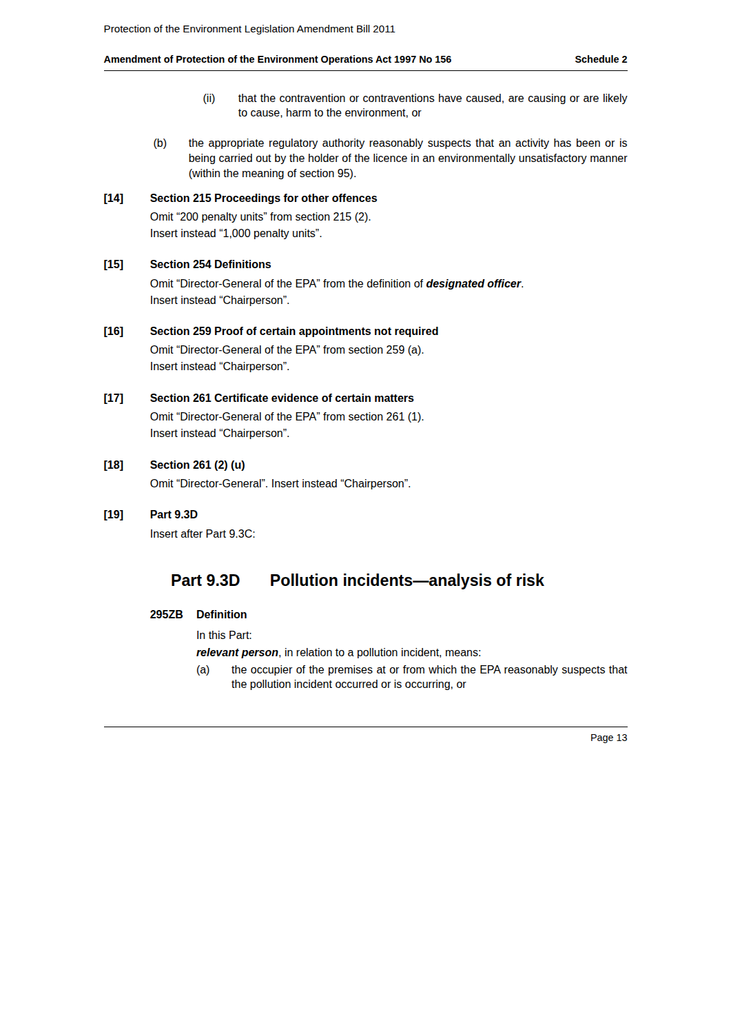Protection of the Environment Legislation Amendment Bill 2011
Amendment of Protection of the Environment Operations Act 1997 No 156 Schedule 2
(ii) that the contravention or contraventions have caused, are causing or are likely to cause, harm to the environment, or
(b) the appropriate regulatory authority reasonably suspects that an activity has been or is being carried out by the holder of the licence in an environmentally unsatisfactory manner (within the meaning of section 95).
[14] Section 215 Proceedings for other offences
Omit “200 penalty units” from section 215 (2).
Insert instead “1,000 penalty units”.
[15] Section 254 Definitions
Omit “Director-General of the EPA” from the definition of designated officer.
Insert instead “Chairperson”.
[16] Section 259 Proof of certain appointments not required
Omit “Director-General of the EPA” from section 259 (a).
Insert instead “Chairperson”.
[17] Section 261 Certificate evidence of certain matters
Omit “Director-General of the EPA” from section 261 (1).
Insert instead “Chairperson”.
[18] Section 261 (2) (u)
Omit “Director-General”. Insert instead “Chairperson”.
[19] Part 9.3D
Insert after Part 9.3C:
Part 9.3DPollution incidents—analysis of risk
295ZB Definition
In this Part:
relevant person, in relation to a pollution incident, means:
(a) the occupier of the premises at or from which the EPA reasonably suspects that the pollution incident occurred or is occurring, or
Page 13